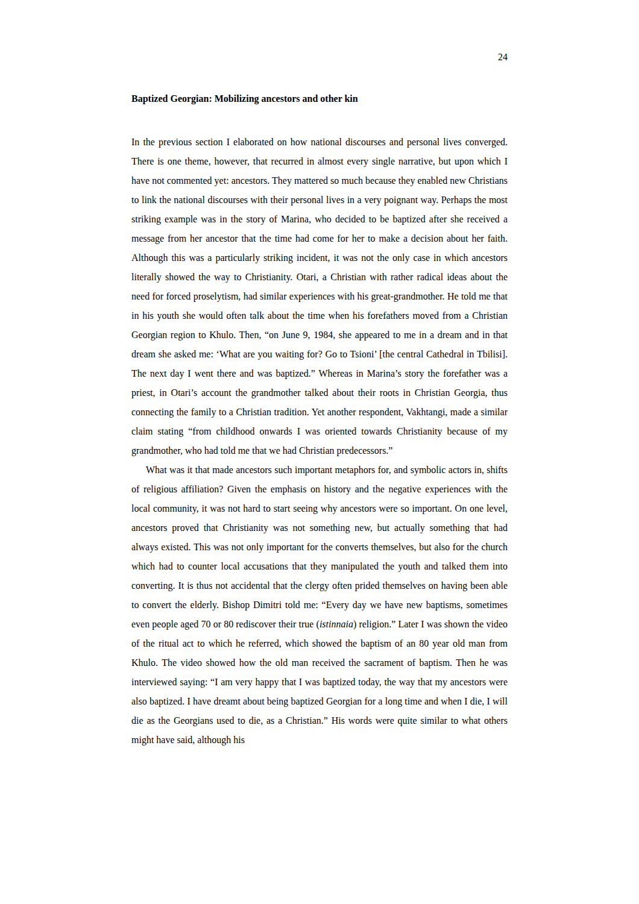24
Baptized Georgian: Mobilizing ancestors and other kin
In the previous section I elaborated on how national discourses and personal lives converged. There is one theme, however, that recurred in almost every single narrative, but upon which I have not commented yet: ancestors. They mattered so much because they enabled new Christians to link the national discourses with their personal lives in a very poignant way. Perhaps the most striking example was in the story of Marina, who decided to be baptized after she received a message from her ancestor that the time had come for her to make a decision about her faith. Although this was a particularly striking incident, it was not the only case in which ancestors literally showed the way to Christianity. Otari, a Christian with rather radical ideas about the need for forced proselytism, had similar experiences with his great-grandmother. He told me that in his youth she would often talk about the time when his forefathers moved from a Christian Georgian region to Khulo. Then, “on June 9, 1984, she appeared to me in a dream and in that dream she asked me: ‘What are you waiting for? Go to Tsioni’ [the central Cathedral in Tbilisi]. The next day I went there and was baptized.” Whereas in Marina’s story the forefather was a priest, in Otari’s account the grandmother talked about their roots in Christian Georgia, thus connecting the family to a Christian tradition. Yet another respondent, Vakhtangi, made a similar claim stating “from childhood onwards I was oriented towards Christianity because of my grandmother, who had told me that we had Christian predecessors.”
What was it that made ancestors such important metaphors for, and symbolic actors in, shifts of religious affiliation? Given the emphasis on history and the negative experiences with the local community, it was not hard to start seeing why ancestors were so important. On one level, ancestors proved that Christianity was not something new, but actually something that had always existed. This was not only important for the converts themselves, but also for the church which had to counter local accusations that they manipulated the youth and talked them into converting. It is thus not accidental that the clergy often prided themselves on having been able to convert the elderly. Bishop Dimitri told me: “Every day we have new baptisms, sometimes even people aged 70 or 80 rediscover their true (istinnaia) religion.” Later I was shown the video of the ritual act to which he referred, which showed the baptism of an 80 year old man from Khulo. The video showed how the old man received the sacrament of baptism. Then he was interviewed saying: “I am very happy that I was baptized today, the way that my ancestors were also baptized. I have dreamt about being baptized Georgian for a long time and when I die, I will die as the Georgians used to die, as a Christian.” His words were quite similar to what others might have said, although his